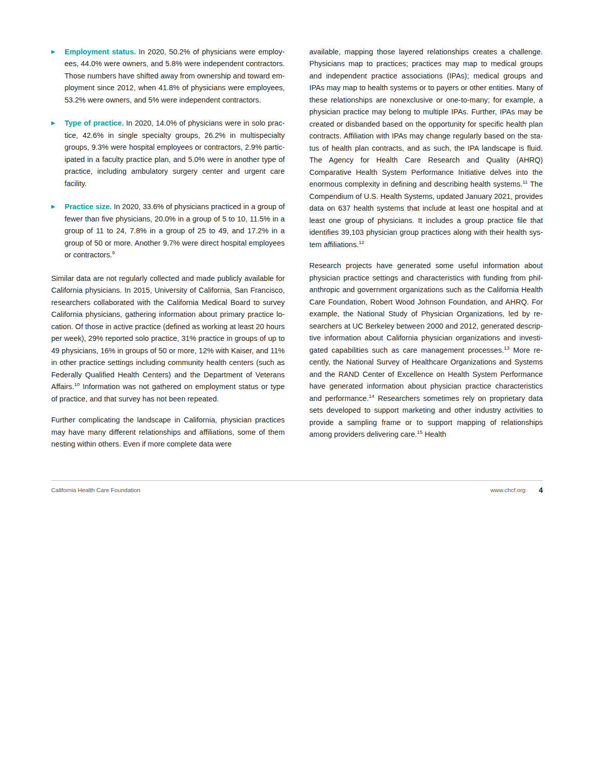Employment status. In 2020, 50.2% of physicians were employees, 44.0% were owners, and 5.8% were independent contractors. Those numbers have shifted away from ownership and toward employment since 2012, when 41.8% of physicians were employees, 53.2% were owners, and 5% were independent contractors.
Type of practice. In 2020, 14.0% of physicians were in solo practice, 42.6% in single specialty groups, 26.2% in multispecialty groups, 9.3% were hospital employees or contractors, 2.9% participated in a faculty practice plan, and 5.0% were in another type of practice, including ambulatory surgery center and urgent care facility.
Practice size. In 2020, 33.6% of physicians practiced in a group of fewer than five physicians, 20.0% in a group of 5 to 10, 11.5% in a group of 11 to 24, 7.8% in a group of 25 to 49, and 17.2% in a group of 50 or more. Another 9.7% were direct hospital employees or contractors.9
Similar data are not regularly collected and made publicly available for California physicians. In 2015, University of California, San Francisco, researchers collaborated with the California Medical Board to survey California physicians, gathering information about primary practice location. Of those in active practice (defined as working at least 20 hours per week), 29% reported solo practice, 31% practice in groups of up to 49 physicians, 16% in groups of 50 or more, 12% with Kaiser, and 11% in other practice settings including community health centers (such as Federally Qualified Health Centers) and the Department of Veterans Affairs.10 Information was not gathered on employment status or type of practice, and that survey has not been repeated.
Further complicating the landscape in California, physician practices may have many different relationships and affiliations, some of them nesting within others. Even if more complete data were
available, mapping those layered relationships creates a challenge. Physicians map to practices; practices may map to medical groups and independent practice associations (IPAs); medical groups and IPAs may map to health systems or to payers or other entities. Many of these relationships are nonexclusive or one-to-many; for example, a physician practice may belong to multiple IPAs. Further, IPAs may be created or disbanded based on the opportunity for specific health plan contracts. Affiliation with IPAs may change regularly based on the status of health plan contracts, and as such, the IPA landscape is fluid. The Agency for Health Care Research and Quality (AHRQ) Comparative Health System Performance Initiative delves into the enormous complexity in defining and describing health systems.11 The Compendium of U.S. Health Systems, updated January 2021, provides data on 637 health systems that include at least one hospital and at least one group of physicians. It includes a group practice file that identifies 39,103 physician group practices along with their health system affiliations.12
Research projects have generated some useful information about physician practice settings and characteristics with funding from philanthropic and government organizations such as the California Health Care Foundation, Robert Wood Johnson Foundation, and AHRQ. For example, the National Study of Physician Organizations, led by researchers at UC Berkeley between 2000 and 2012, generated descriptive information about California physician organizations and investigated capabilities such as care management processes.13 More recently, the National Survey of Healthcare Organizations and Systems and the RAND Center of Excellence on Health System Performance have generated information about physician practice characteristics and performance.14 Researchers sometimes rely on proprietary data sets developed to support marketing and other industry activities to provide a sampling frame or to support mapping of relationships among providers delivering care.15 Health
California Health Care Foundation
www.chcf.org 4